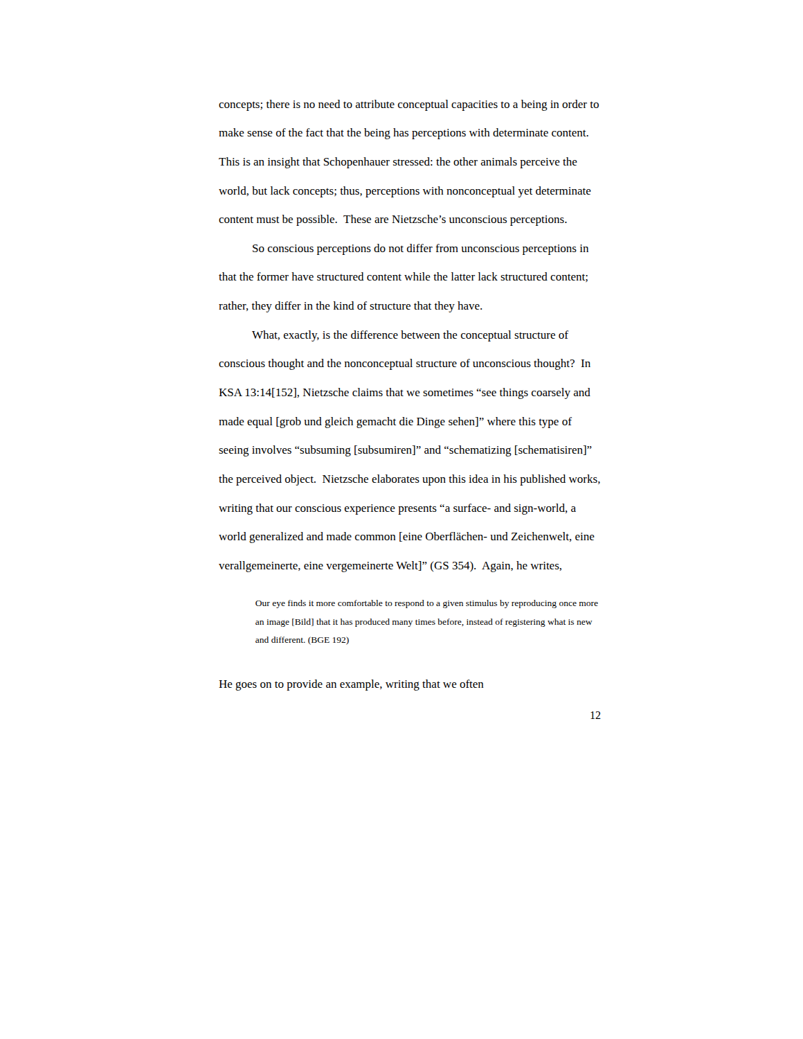concepts; there is no need to attribute conceptual capacities to a being in order to make sense of the fact that the being has perceptions with determinate content. This is an insight that Schopenhauer stressed: the other animals perceive the world, but lack concepts; thus, perceptions with nonconceptual yet determinate content must be possible. These are Nietzsche’s unconscious perceptions.
So conscious perceptions do not differ from unconscious perceptions in that the former have structured content while the latter lack structured content; rather, they differ in the kind of structure that they have.
What, exactly, is the difference between the conceptual structure of conscious thought and the nonconceptual structure of unconscious thought? In KSA 13:14[152], Nietzsche claims that we sometimes “see things coarsely and made equal [grob und gleich gemacht die Dinge sehen]” where this type of seeing involves “subsuming [subsumiren]” and “schematizing [schematisiren]” the perceived object. Nietzsche elaborates upon this idea in his published works, writing that our conscious experience presents “a surface- and sign-world, a world generalized and made common [eine Oberflächen- und Zeichenwelt, eine verallgemeinerte, eine vergemeinerte Welt]” (GS 354). Again, he writes,
Our eye finds it more comfortable to respond to a given stimulus by reproducing once more an image [Bild] that it has produced many times before, instead of registering what is new and different. (BGE 192)
He goes on to provide an example, writing that we often
12